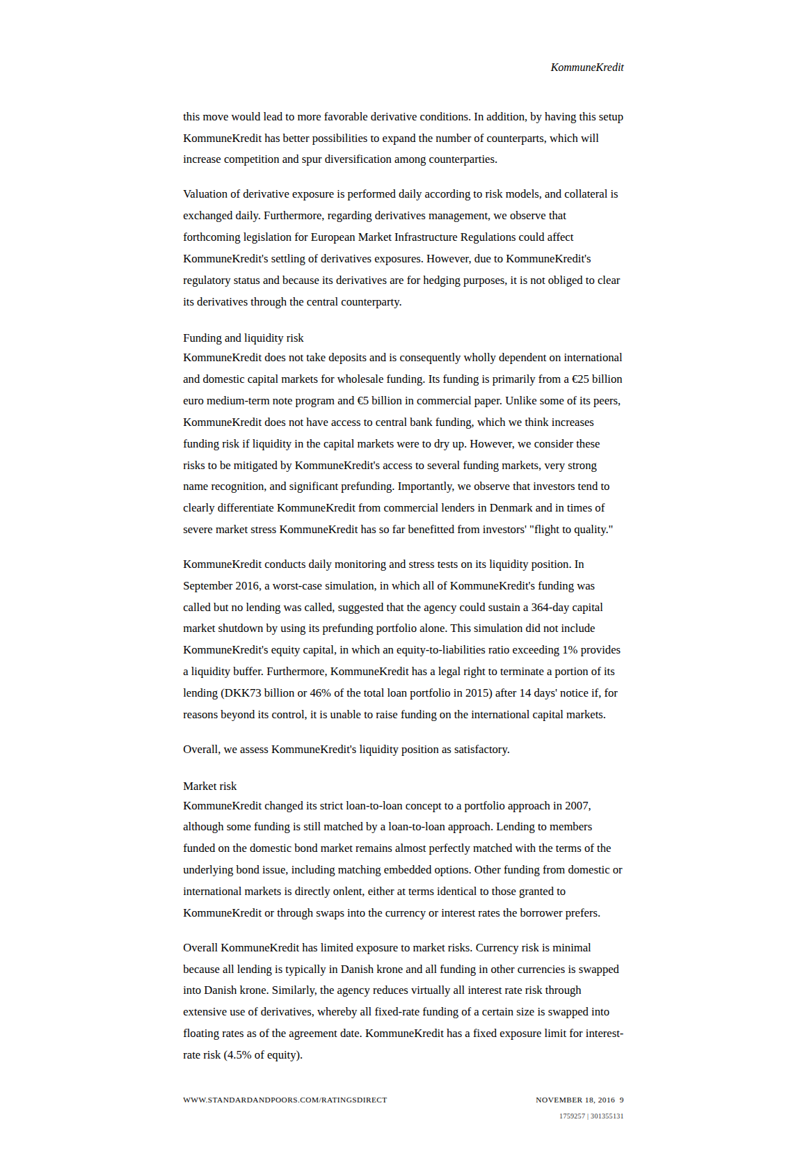KommuneKredit
this move would lead to more favorable derivative conditions. In addition, by having this setup KommuneKredit has better possibilities to expand the number of counterparts, which will increase competition and spur diversification among counterparties.
Valuation of derivative exposure is performed daily according to risk models, and collateral is exchanged daily. Furthermore, regarding derivatives management, we observe that forthcoming legislation for European Market Infrastructure Regulations could affect KommuneKredit's settling of derivatives exposures. However, due to KommuneKredit's regulatory status and because its derivatives are for hedging purposes, it is not obliged to clear its derivatives through the central counterparty.
Funding and liquidity risk
KommuneKredit does not take deposits and is consequently wholly dependent on international and domestic capital markets for wholesale funding. Its funding is primarily from a €25 billion euro medium-term note program and €5 billion in commercial paper. Unlike some of its peers, KommuneKredit does not have access to central bank funding, which we think increases funding risk if liquidity in the capital markets were to dry up. However, we consider these risks to be mitigated by KommuneKredit's access to several funding markets, very strong name recognition, and significant prefunding. Importantly, we observe that investors tend to clearly differentiate KommuneKredit from commercial lenders in Denmark and in times of severe market stress KommuneKredit has so far benefitted from investors' "flight to quality."
KommuneKredit conducts daily monitoring and stress tests on its liquidity position. In September 2016, a worst-case simulation, in which all of KommuneKredit's funding was called but no lending was called, suggested that the agency could sustain a 364-day capital market shutdown by using its prefunding portfolio alone. This simulation did not include KommuneKredit's equity capital, in which an equity-to-liabilities ratio exceeding 1% provides a liquidity buffer. Furthermore, KommuneKredit has a legal right to terminate a portion of its lending (DKK73 billion or 46% of the total loan portfolio in 2015) after 14 days' notice if, for reasons beyond its control, it is unable to raise funding on the international capital markets.
Overall, we assess KommuneKredit's liquidity position as satisfactory.
Market risk
KommuneKredit changed its strict loan-to-loan concept to a portfolio approach in 2007, although some funding is still matched by a loan-to-loan approach. Lending to members funded on the domestic bond market remains almost perfectly matched with the terms of the underlying bond issue, including matching embedded options. Other funding from domestic or international markets is directly onlent, either at terms identical to those granted to KommuneKredit or through swaps into the currency or interest rates the borrower prefers.
Overall KommuneKredit has limited exposure to market risks. Currency risk is minimal because all lending is typically in Danish krone and all funding in other currencies is swapped into Danish krone. Similarly, the agency reduces virtually all interest rate risk through extensive use of derivatives, whereby all fixed-rate funding of a certain size is swapped into floating rates as of the agreement date. KommuneKredit has a fixed exposure limit for interest-rate risk (4.5% of equity).
www.standardandpoors.com/ratingsdirect
November 18, 2016 9
1759257 | 301355131